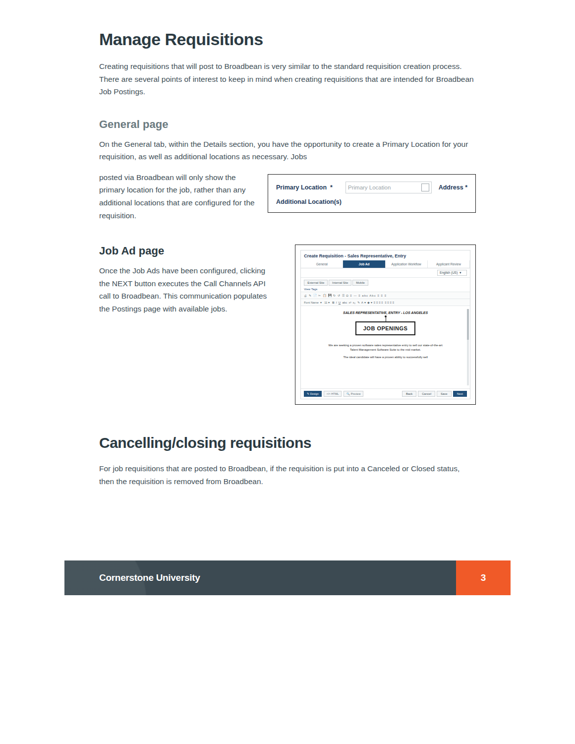Manage Requisitions
Creating requisitions that will post to Broadbean is very similar to the standard requisition creation process. There are several points of interest to keep in mind when creating requisitions that are intended for Broadbean Job Postings.
General page
On the General tab, within the Details section, you have the opportunity to create a Primary Location for your requisition, as well as additional locations as necessary. Jobs
Primary Location *
Primary Location
Address *
Additional Location(s)
posted via Broadbean will only show the primary location for the job, rather than any additional locations that are configured for the requisition.
Job Ad page
Once the Job Ads have been configured, clicking the NEXT button executes the Call Channels API call to Broadbean. This communication populates the Postings page with available jobs.
Create Requisition - Sales Representative, Entry
General
Job Ad
Application Workflow
Applicant Review
English (US) ▾
External Site
Internal Site
Mobile
View Tags
🖨 ✎ 📄 ✂ 📋 💾 ↻ ↺ ☰ Ω ≡ — ≡ abc Abc ≡ ≡ ≡
Font Name ▾ 11 ▾ B I U abc x² x₂ ✎ A ▾ ◆ ▾ ≡ ≡ ≡ ≡ ≡ ≡ ≡ ≡
SALES REPRESENTATIVE, ENTRY - LOS ANGELES
JOB OPENINGS
We are seeking a proven software sales representative entry to sell our state-of-the-art
Talent Management Software Suite to the mid market.
The ideal candidate will have a proven ability to successfully sell
✎ Design
</> HTML
🔍 Preview
Back
Cancel
Save
Next
Cancelling/closing requisitions
For job requisitions that are posted to Broadbean, if the requisition is put into a Canceled or Closed status, then the requisition is removed from Broadbean.
Cornerstone University
3